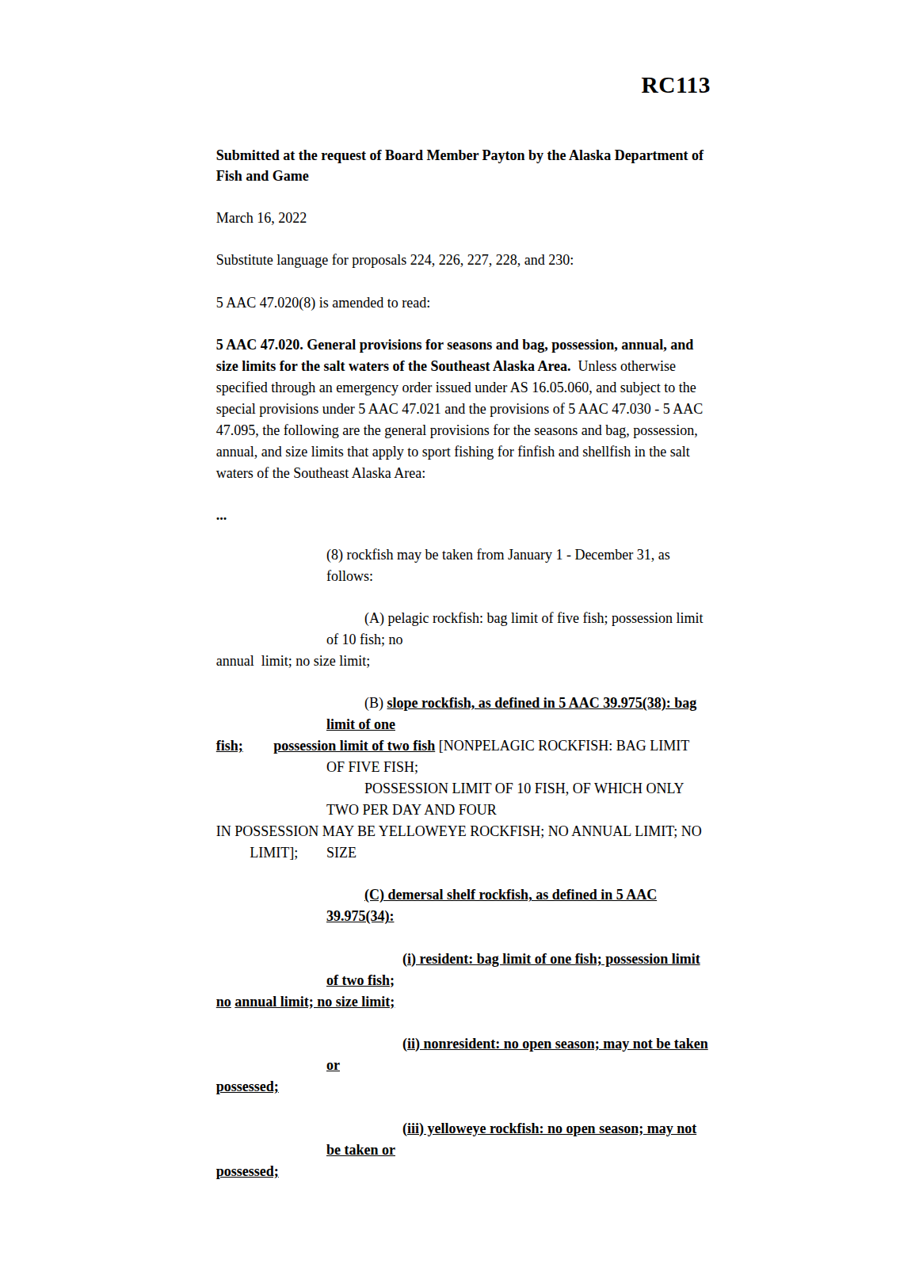RC113
Submitted at the request of Board Member Payton by the Alaska Department of Fish and Game
March 16, 2022
Substitute language for proposals 224, 226, 227, 228, and 230:
5 AAC 47.020(8) is amended to read:
5 AAC 47.020. General provisions for seasons and bag, possession, annual, and size limits for the salt waters of the Southeast Alaska Area. Unless otherwise specified through an emergency order issued under AS 16.05.060, and subject to the special provisions under 5 AAC 47.021 and the provisions of 5 AAC 47.030 - 5 AAC 47.095, the following are the general provisions for the seasons and bag, possession, annual, and size limits that apply to sport fishing for finfish and shellfish in the salt waters of the Southeast Alaska Area:
...
(8) rockfish may be taken from January 1 - December 31, as follows:
(A) pelagic rockfish: bag limit of five fish; possession limit of 10 fish; no annual limit; no size limit;
(B) slope rockfish, as defined in 5 AAC 39.975(38): bag limit of one fish; possession limit of two fish [NONPELAGIC ROCKFISH: BAG LIMIT OF FIVE FISH; POSSESSION LIMIT OF 10 FISH, OF WHICH ONLY TWO PER DAY AND FOUR IN POSSESSION MAY BE YELLOWEYE ROCKFISH; NO ANNUAL LIMIT; NO SIZE LIMIT];
(C) demersal shelf rockfish, as defined in 5 AAC 39.975(34):
(i) resident: bag limit of one fish; possession limit of two fish; no annual limit; no size limit;
(ii) nonresident: no open season; may not be taken or possessed;
(iii) yelloweye rockfish: no open season; may not be taken or possessed;